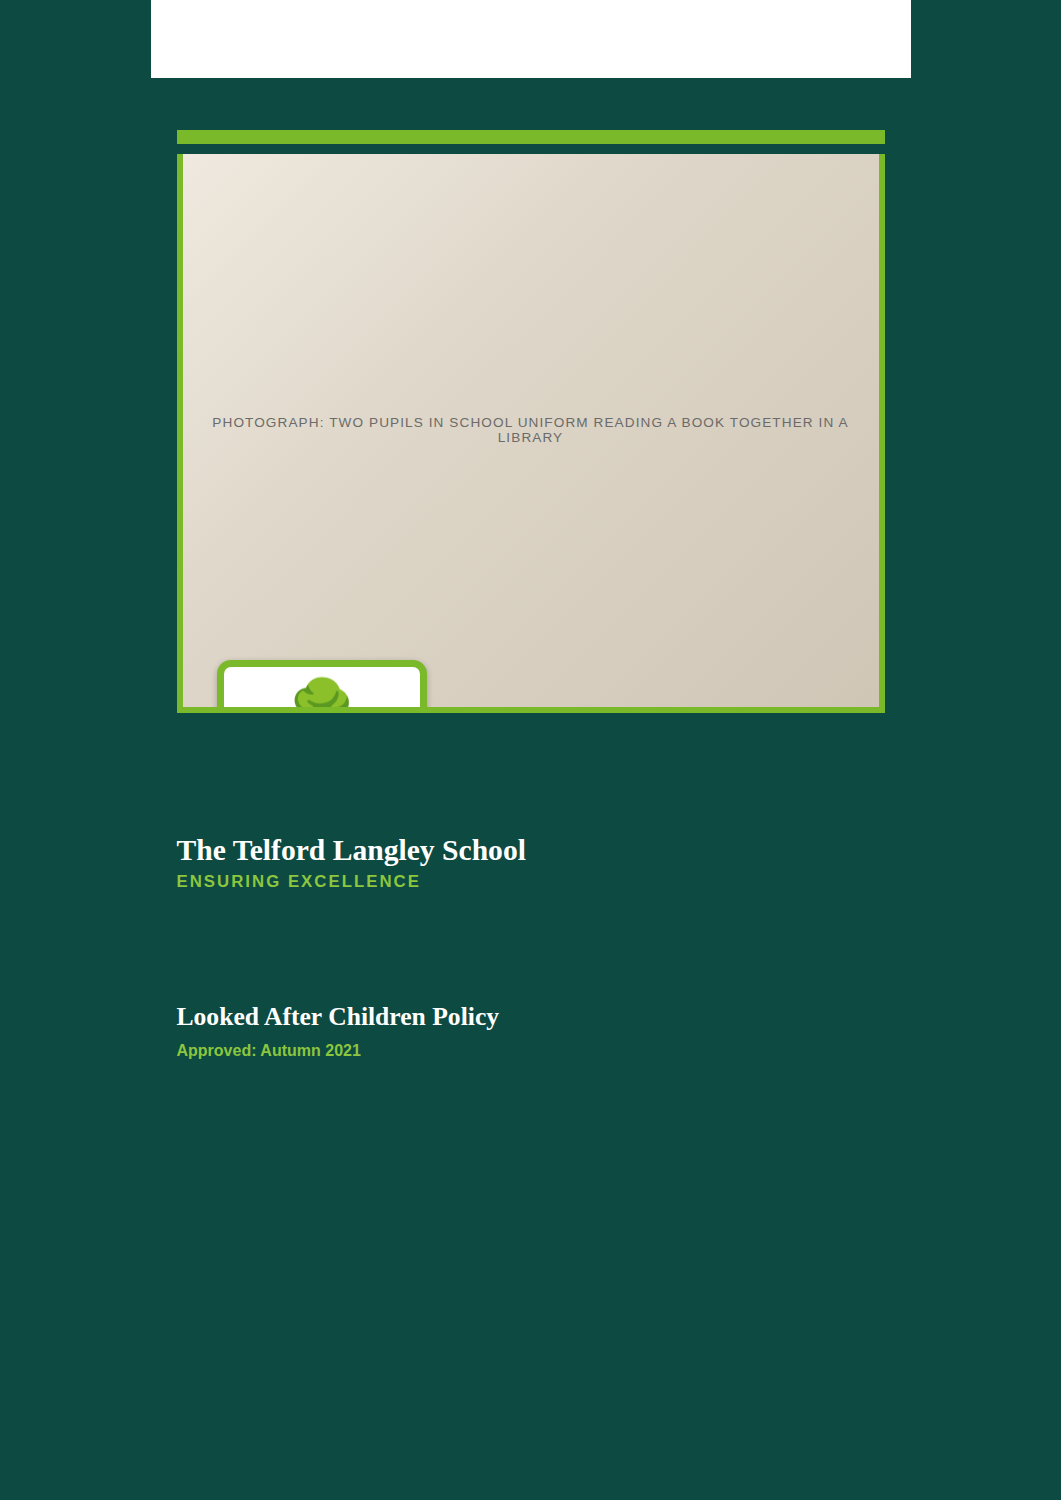Photograph: two pupils in school uniform reading a book together in a library
🌳
The Telford
Langley School
The Telford Langley School
Ensuring Excellence
Looked After Children Policy
Approved: Autumn 2021